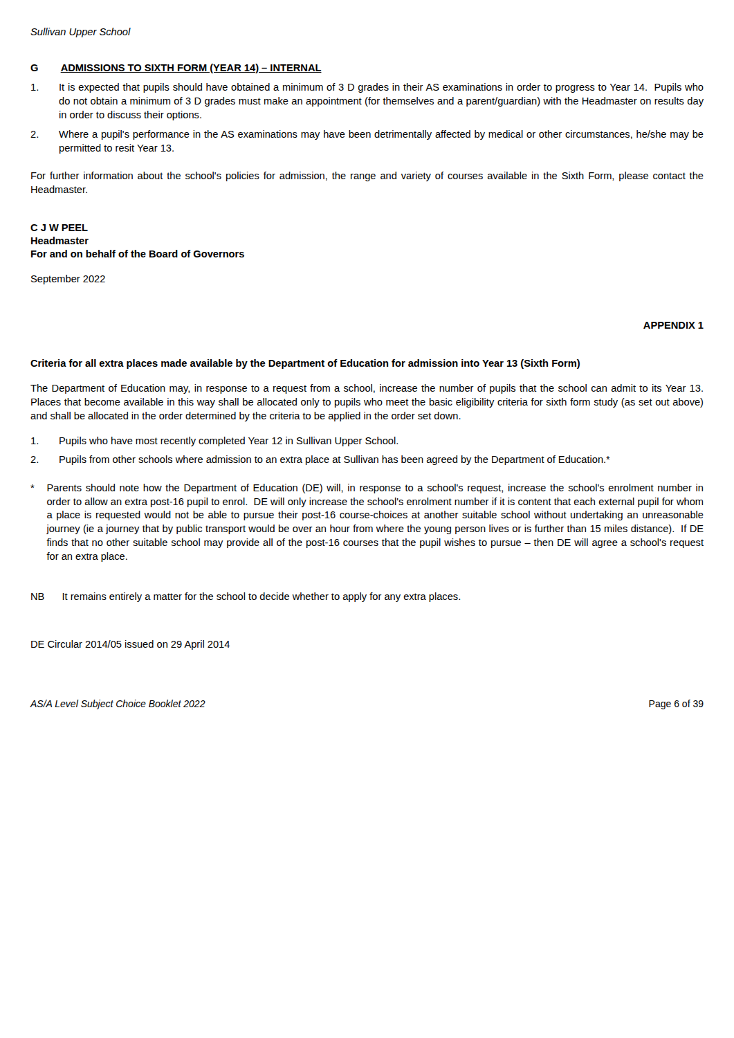Sullivan Upper School
G ADMISSIONS TO SIXTH FORM (YEAR 14) – INTERNAL
1. It is expected that pupils should have obtained a minimum of 3 D grades in their AS examinations in order to progress to Year 14. Pupils who do not obtain a minimum of 3 D grades must make an appointment (for themselves and a parent/guardian) with the Headmaster on results day in order to discuss their options.
2. Where a pupil's performance in the AS examinations may have been detrimentally affected by medical or other circumstances, he/she may be permitted to resit Year 13.
For further information about the school's policies for admission, the range and variety of courses available in the Sixth Form, please contact the Headmaster.
C J W PEEL Headmaster For and on behalf of the Board of Governors
September 2022
APPENDIX 1
Criteria for all extra places made available by the Department of Education for admission into Year 13 (Sixth Form)
The Department of Education may, in response to a request from a school, increase the number of pupils that the school can admit to its Year 13. Places that become available in this way shall be allocated only to pupils who meet the basic eligibility criteria for sixth form study (as set out above) and shall be allocated in the order determined by the criteria to be applied in the order set down.
1. Pupils who have most recently completed Year 12 in Sullivan Upper School.
2. Pupils from other schools where admission to an extra place at Sullivan has been agreed by the Department of Education.*
* Parents should note how the Department of Education (DE) will, in response to a school's request, increase the school's enrolment number in order to allow an extra post-16 pupil to enrol. DE will only increase the school's enrolment number if it is content that each external pupil for whom a place is requested would not be able to pursue their post-16 course-choices at another suitable school without undertaking an unreasonable journey (ie a journey that by public transport would be over an hour from where the young person lives or is further than 15 miles distance). If DE finds that no other suitable school may provide all of the post-16 courses that the pupil wishes to pursue – then DE will agree a school's request for an extra place.
NB It remains entirely a matter for the school to decide whether to apply for any extra places.
DE Circular 2014/05 issued on 29 April 2014
AS/A Level Subject Choice Booklet 2022 Page 6 of 39